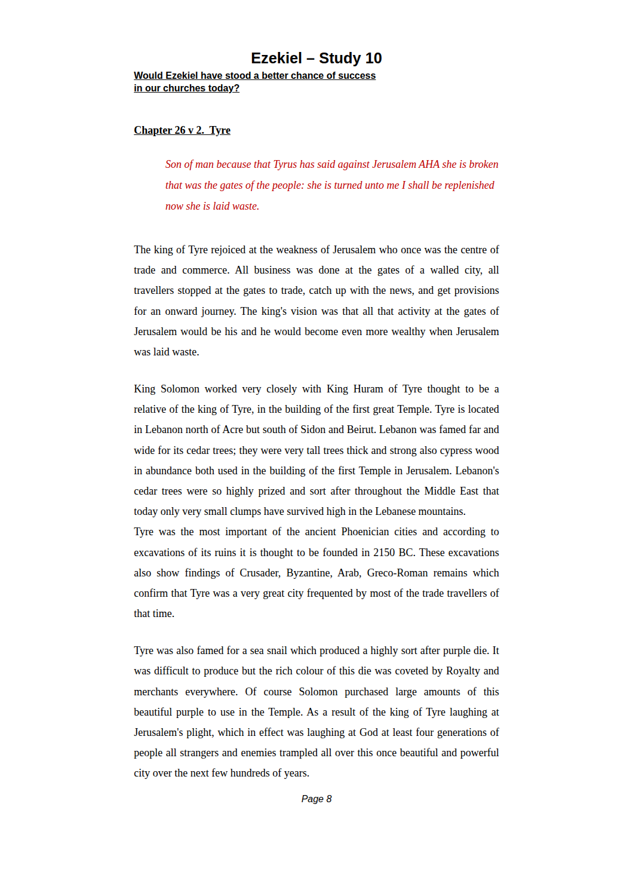Ezekiel – Study 10
Would Ezekiel have stood a better chance of success
in our churches today?
Chapter 26 v 2. Tyre
Son of man because that Tyrus has said against Jerusalem AHA she is broken that was the gates of the people: she is turned unto me I shall be replenished now she is laid waste.
The king of Tyre rejoiced at the weakness of Jerusalem who once was the centre of trade and commerce. All business was done at the gates of a walled city, all travellers stopped at the gates to trade, catch up with the news, and get provisions for an onward journey. The king's vision was that all that activity at the gates of Jerusalem would be his and he would become even more wealthy when Jerusalem was laid waste.
King Solomon worked very closely with King Huram of Tyre thought to be a relative of the king of Tyre, in the building of the first great Temple. Tyre is located in Lebanon north of Acre but south of Sidon and Beirut. Lebanon was famed far and wide for its cedar trees; they were very tall trees thick and strong also cypress wood in abundance both used in the building of the first Temple in Jerusalem. Lebanon's cedar trees were so highly prized and sort after throughout the Middle East that today only very small clumps have survived high in the Lebanese mountains.
Tyre was the most important of the ancient Phoenician cities and according to excavations of its ruins it is thought to be founded in 2150 BC. These excavations also show findings of Crusader, Byzantine, Arab, Greco-Roman remains which confirm that Tyre was a very great city frequented by most of the trade travellers of that time.
Tyre was also famed for a sea snail which produced a highly sort after purple die. It was difficult to produce but the rich colour of this die was coveted by Royalty and merchants everywhere. Of course Solomon purchased large amounts of this beautiful purple to use in the Temple. As a result of the king of Tyre laughing at Jerusalem's plight, which in effect was laughing at God at least four generations of people all strangers and enemies trampled all over this once beautiful and powerful city over the next few hundreds of years.
Page 8